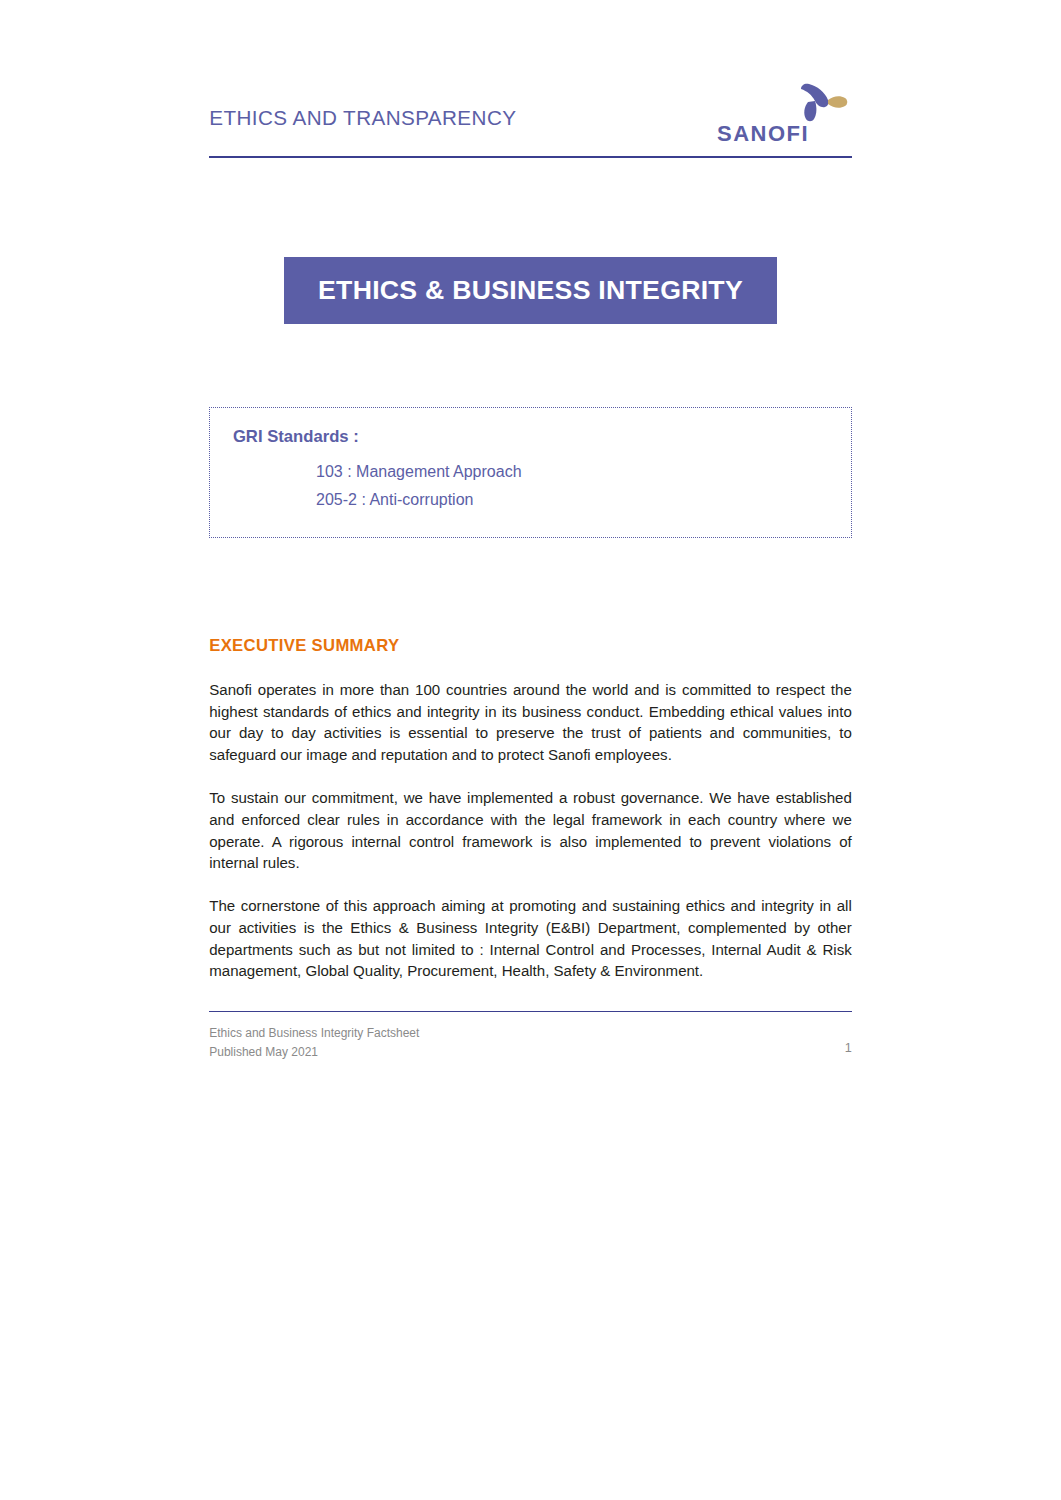Ethics and Transparency
SANOFI
ETHICS & BUSINESS INTEGRITY
GRI Standards :
103 : Management Approach
205-2 : Anti-corruption
Executive Summary
Sanofi operates in more than 100 countries around the world and is committed to respect the highest standards of ethics and integrity in its business conduct. Embedding ethical values into our day to day activities is essential to preserve the trust of patients and communities, to safeguard our image and reputation and to protect Sanofi employees.
To sustain our commitment, we have implemented a robust governance. We have established and enforced clear rules in accordance with the legal framework in each country where we operate. A rigorous internal control framework is also implemented to prevent violations of internal rules.
The cornerstone of this approach aiming at promoting and sustaining ethics and integrity in all our activities is the Ethics & Business Integrity (E&BI) Department, complemented by other departments such as but not limited to : Internal Control and Processes, Internal Audit & Risk management, Global Quality, Procurement, Health, Safety & Environment.
Ethics and Business Integrity Factsheet
Published May 2021
1